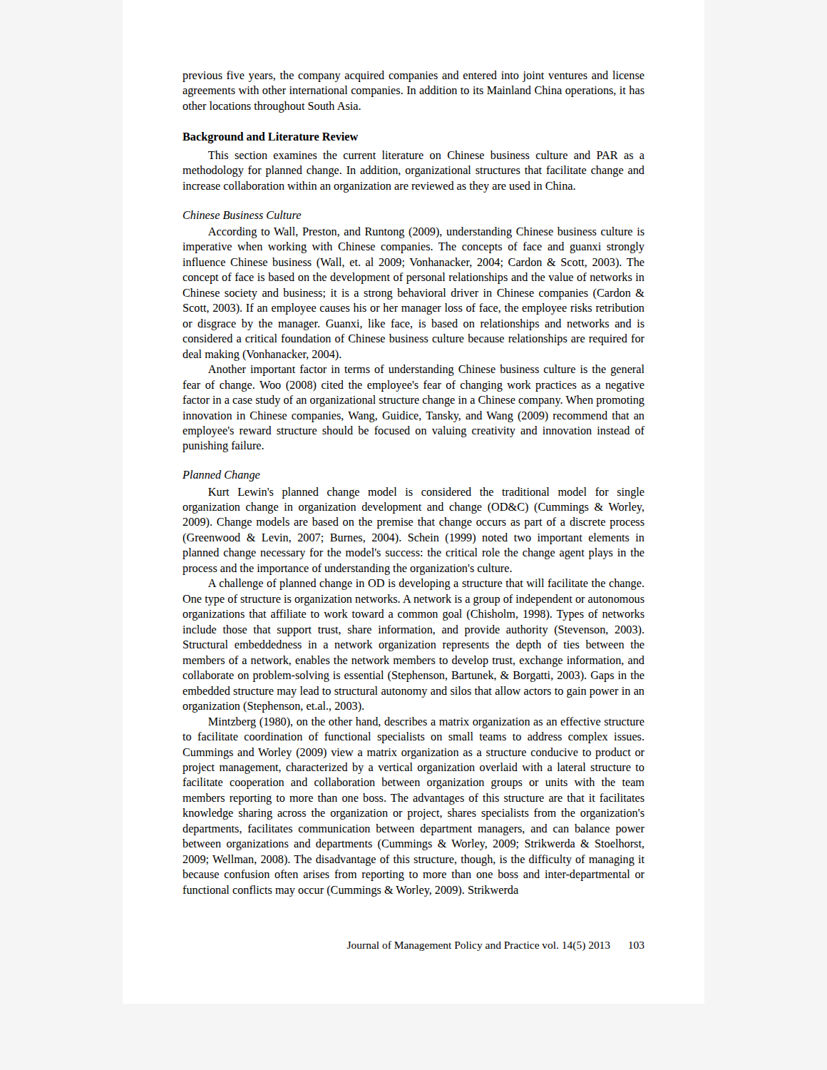previous five years, the company acquired companies and entered into joint ventures and license agreements with other international companies. In addition to its Mainland China operations, it has other locations throughout South Asia.
Background and Literature Review
This section examines the current literature on Chinese business culture and PAR as a methodology for planned change. In addition, organizational structures that facilitate change and increase collaboration within an organization are reviewed as they are used in China.
Chinese Business Culture
According to Wall, Preston, and Runtong (2009), understanding Chinese business culture is imperative when working with Chinese companies. The concepts of face and guanxi strongly influence Chinese business (Wall, et. al 2009; Vonhanacker, 2004; Cardon & Scott, 2003). The concept of face is based on the development of personal relationships and the value of networks in Chinese society and business; it is a strong behavioral driver in Chinese companies (Cardon & Scott, 2003). If an employee causes his or her manager loss of face, the employee risks retribution or disgrace by the manager. Guanxi, like face, is based on relationships and networks and is considered a critical foundation of Chinese business culture because relationships are required for deal making (Vonhanacker, 2004).
Another important factor in terms of understanding Chinese business culture is the general fear of change. Woo (2008) cited the employee's fear of changing work practices as a negative factor in a case study of an organizational structure change in a Chinese company. When promoting innovation in Chinese companies, Wang, Guidice, Tansky, and Wang (2009) recommend that an employee's reward structure should be focused on valuing creativity and innovation instead of punishing failure.
Planned Change
Kurt Lewin's planned change model is considered the traditional model for single organization change in organization development and change (OD&C) (Cummings & Worley, 2009). Change models are based on the premise that change occurs as part of a discrete process (Greenwood & Levin, 2007; Burnes, 2004). Schein (1999) noted two important elements in planned change necessary for the model's success: the critical role the change agent plays in the process and the importance of understanding the organization's culture.
A challenge of planned change in OD is developing a structure that will facilitate the change. One type of structure is organization networks. A network is a group of independent or autonomous organizations that affiliate to work toward a common goal (Chisholm, 1998). Types of networks include those that support trust, share information, and provide authority (Stevenson, 2003). Structural embeddedness in a network organization represents the depth of ties between the members of a network, enables the network members to develop trust, exchange information, and collaborate on problem-solving is essential (Stephenson, Bartunek, & Borgatti, 2003). Gaps in the embedded structure may lead to structural autonomy and silos that allow actors to gain power in an organization (Stephenson, et.al., 2003).
Mintzberg (1980), on the other hand, describes a matrix organization as an effective structure to facilitate coordination of functional specialists on small teams to address complex issues. Cummings and Worley (2009) view a matrix organization as a structure conducive to product or project management, characterized by a vertical organization overlaid with a lateral structure to facilitate cooperation and collaboration between organization groups or units with the team members reporting to more than one boss. The advantages of this structure are that it facilitates knowledge sharing across the organization or project, shares specialists from the organization's departments, facilitates communication between department managers, and can balance power between organizations and departments (Cummings & Worley, 2009; Strikwerda & Stoelhorst, 2009; Wellman, 2008). The disadvantage of this structure, though, is the difficulty of managing it because confusion often arises from reporting to more than one boss and inter-departmental or functional conflicts may occur (Cummings & Worley, 2009). Strikwerda
Journal of Management Policy and Practice vol. 14(5) 2013103